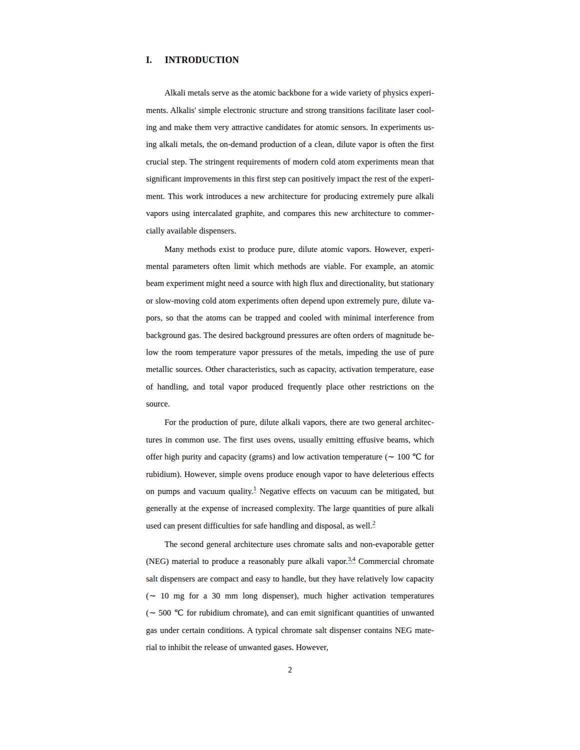I. INTRODUCTION
Alkali metals serve as the atomic backbone for a wide variety of physics experiments. Alkalis' simple electronic structure and strong transitions facilitate laser cooling and make them very attractive candidates for atomic sensors. In experiments using alkali metals, the on-demand production of a clean, dilute vapor is often the first crucial step. The stringent requirements of modern cold atom experiments mean that significant improvements in this first step can positively impact the rest of the experiment. This work introduces a new architecture for producing extremely pure alkali vapors using intercalated graphite, and compares this new architecture to commercially available dispensers.
Many methods exist to produce pure, dilute atomic vapors. However, experimental parameters often limit which methods are viable. For example, an atomic beam experiment might need a source with high flux and directionality, but stationary or slow-moving cold atom experiments often depend upon extremely pure, dilute vapors, so that the atoms can be trapped and cooled with minimal interference from background gas. The desired background pressures are often orders of magnitude below the room temperature vapor pressures of the metals, impeding the use of pure metallic sources. Other characteristics, such as capacity, activation temperature, ease of handling, and total vapor produced frequently place other restrictions on the source.
For the production of pure, dilute alkali vapors, there are two general architectures in common use. The first uses ovens, usually emitting effusive beams, which offer high purity and capacity (grams) and low activation temperature (∼ 100 ℃ for rubidium). However, simple ovens produce enough vapor to have deleterious effects on pumps and vacuum quality.1 Negative effects on vacuum can be mitigated, but generally at the expense of increased complexity. The large quantities of pure alkali used can present difficulties for safe handling and disposal, as well.2
The second general architecture uses chromate salts and non-evaporable getter (NEG) material to produce a reasonably pure alkali vapor.3,4 Commercial chromate salt dispensers are compact and easy to handle, but they have relatively low capacity (∼ 10 mg for a 30 mm long dispenser), much higher activation temperatures (∼ 500 ℃ for rubidium chromate), and can emit significant quantities of unwanted gas under certain conditions. A typical chromate salt dispenser contains NEG material to inhibit the release of unwanted gases. However,
2